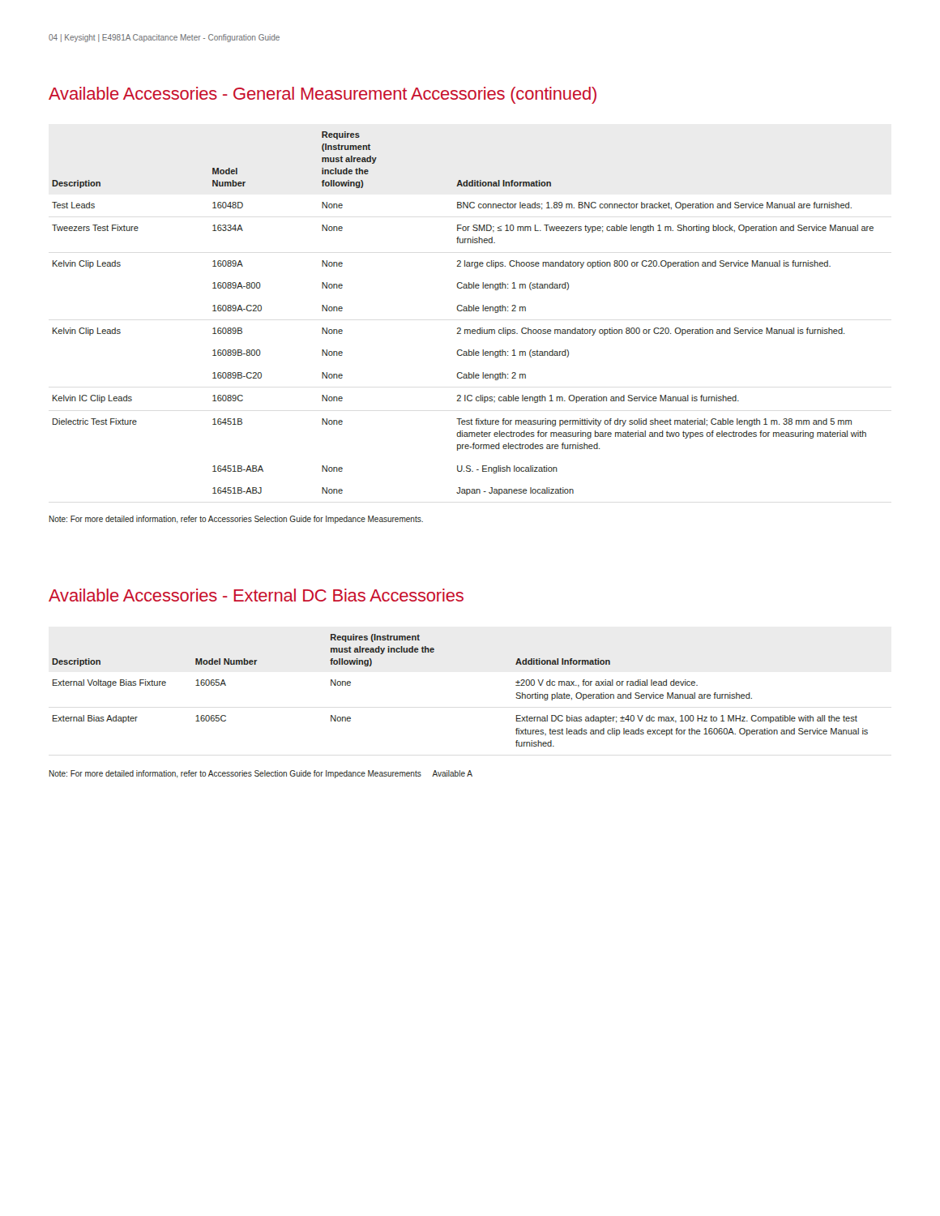04 | Keysight | E4981A Capacitance Meter - Configuration Guide
Available Accessories - General Measurement Accessories (continued)
| Description | Model Number | Requires (Instrument must already include the following) | Additional Information |
| --- | --- | --- | --- |
| Test Leads | 16048D | None | BNC connector leads; 1.89 m. BNC connector bracket, Operation and Service Manual are furnished. |
| Tweezers Test Fixture | 16334A | None | For SMD; ≤ 10 mm L. Tweezers type; cable length 1 m. Shorting block, Operation and Service Manual are furnished. |
| Kelvin Clip Leads | 16089A | None | 2 large clips. Choose mandatory option 800 or C20.Operation and Service Manual is furnished. |
| | 16089A-800 | None | Cable length: 1 m (standard) |
| | 16089A-C20 | None | Cable length: 2 m |
| Kelvin Clip Leads | 16089B | None | 2 medium clips. Choose mandatory option 800 or C20. Operation and Service Manual is furnished. |
| | 16089B-800 | None | Cable length: 1 m (standard) |
| | 16089B-C20 | None | Cable length: 2 m |
| Kelvin IC Clip Leads | 16089C | None | 2 IC clips; cable length 1 m. Operation and Service Manual is furnished. |
| Dielectric Test Fixture | 16451B | None | Test fixture for measuring permittivity of dry solid sheet material; Cable length 1 m. 38 mm and 5 mm diameter electrodes for measuring bare material and two types of electrodes for measuring material with pre-formed electrodes are furnished. |
| | 16451B-ABA | None | U.S. - English localization |
| | 16451B-ABJ | None | Japan - Japanese localization |
Note: For more detailed information, refer to Accessories Selection Guide for Impedance Measurements.
Available Accessories - External DC Bias Accessories
| Description | Model Number | Requires (Instrument must already include the following) | Additional Information |
| --- | --- | --- | --- |
| External Voltage Bias Fixture | 16065A | None | ±200 V dc max., for axial or radial lead device. Shorting plate, Operation and Service Manual are furnished. |
| External Bias Adapter | 16065C | None | External DC bias adapter; ±40 V dc max, 100 Hz to 1 MHz. Compatible with all the test fixtures, test leads and clip leads except for the 16060A. Operation and Service Manual is furnished. |
Note: For more detailed information, refer to Accessories Selection Guide for Impedance Measurements Available A